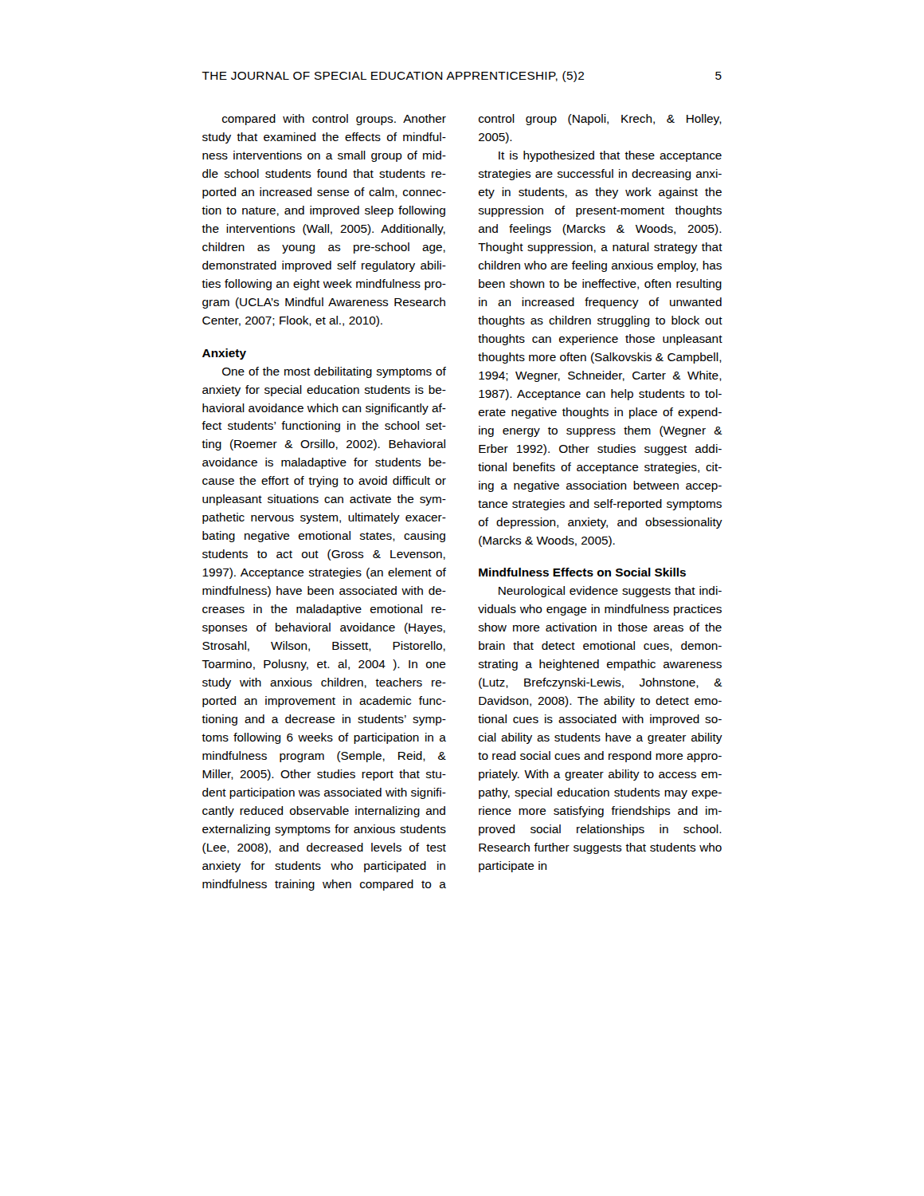The Journal of Special Education Apprenticeship, (5)2 5
compared with control groups. Another study that examined the effects of mindfulness interventions on a small group of middle school students found that students reported an increased sense of calm, connection to nature, and improved sleep following the interventions (Wall, 2005). Additionally, children as young as pre-school age, demonstrated improved self regulatory abilities following an eight week mindfulness program (UCLA’s Mindful Awareness Research Center, 2007; Flook, et al., 2010).
Anxiety
One of the most debilitating symptoms of anxiety for special education students is behavioral avoidance which can significantly affect students’ functioning in the school setting (Roemer & Orsillo, 2002). Behavioral avoidance is maladaptive for students because the effort of trying to avoid difficult or unpleasant situations can activate the sympathetic nervous system, ultimately exacerbating negative emotional states, causing students to act out (Gross & Levenson, 1997). Acceptance strategies (an element of mindfulness) have been associated with decreases in the maladaptive emotional responses of behavioral avoidance (Hayes, Strosahl, Wilson, Bissett, Pistorello, Toarmino, Polusny, et. al, 2004 ). In one study with anxious children, teachers reported an improvement in academic functioning and a decrease in students’ symptoms following 6 weeks of participation in a mindfulness program (Semple, Reid, & Miller, 2005). Other studies report that student participation was associated with significantly reduced observable internalizing and externalizing symptoms for anxious students (Lee, 2008), and decreased levels of test anxiety for students who participated in mindfulness training when compared to a control group (Napoli, Krech, & Holley, 2005).
It is hypothesized that these acceptance strategies are successful in decreasing anxiety in students, as they work against the suppression of present-moment thoughts and feelings (Marcks & Woods, 2005). Thought suppression, a natural strategy that children who are feeling anxious employ, has been shown to be ineffective, often resulting in an increased frequency of unwanted thoughts as children struggling to block out thoughts can experience those unpleasant thoughts more often (Salkovskis & Campbell, 1994; Wegner, Schneider, Carter & White, 1987). Acceptance can help students to tolerate negative thoughts in place of expending energy to suppress them (Wegner & Erber 1992). Other studies suggest additional benefits of acceptance strategies, citing a negative association between acceptance strategies and self-reported symptoms of depression, anxiety, and obsessionality (Marcks & Woods, 2005).
Mindfulness Effects on Social Skills
Neurological evidence suggests that individuals who engage in mindfulness practices show more activation in those areas of the brain that detect emotional cues, demonstrating a heightened empathic awareness (Lutz, Brefczynski-Lewis, Johnstone, & Davidson, 2008). The ability to detect emotional cues is associated with improved social ability as students have a greater ability to read social cues and respond more appropriately. With a greater ability to access empathy, special education students may experience more satisfying friendships and improved social relationships in school. Research further suggests that students who participate in